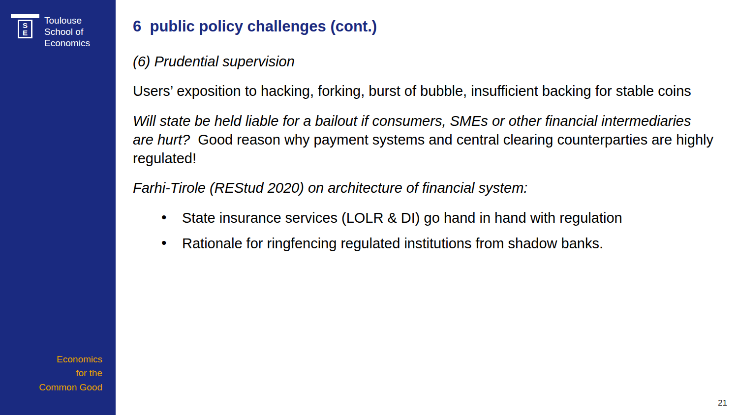SE
Toulouse
School of
Economics
Economics
for the
Common Good
6 public policy challenges (cont.)
(6) Prudential supervision
Users’ exposition to hacking, forking, burst of bubble, insufficient backing for stable coins
Will state be held liable for a bailout if consumers, SMEs or other financial intermediaries are hurt? Good reason why payment systems and central clearing counterparties are highly regulated!
Farhi-Tirole (REStud 2020) on architecture of financial system:
State insurance services (LOLR & DI) go hand in hand with regulation
Rationale for ringfencing regulated institutions from shadow banks.
21